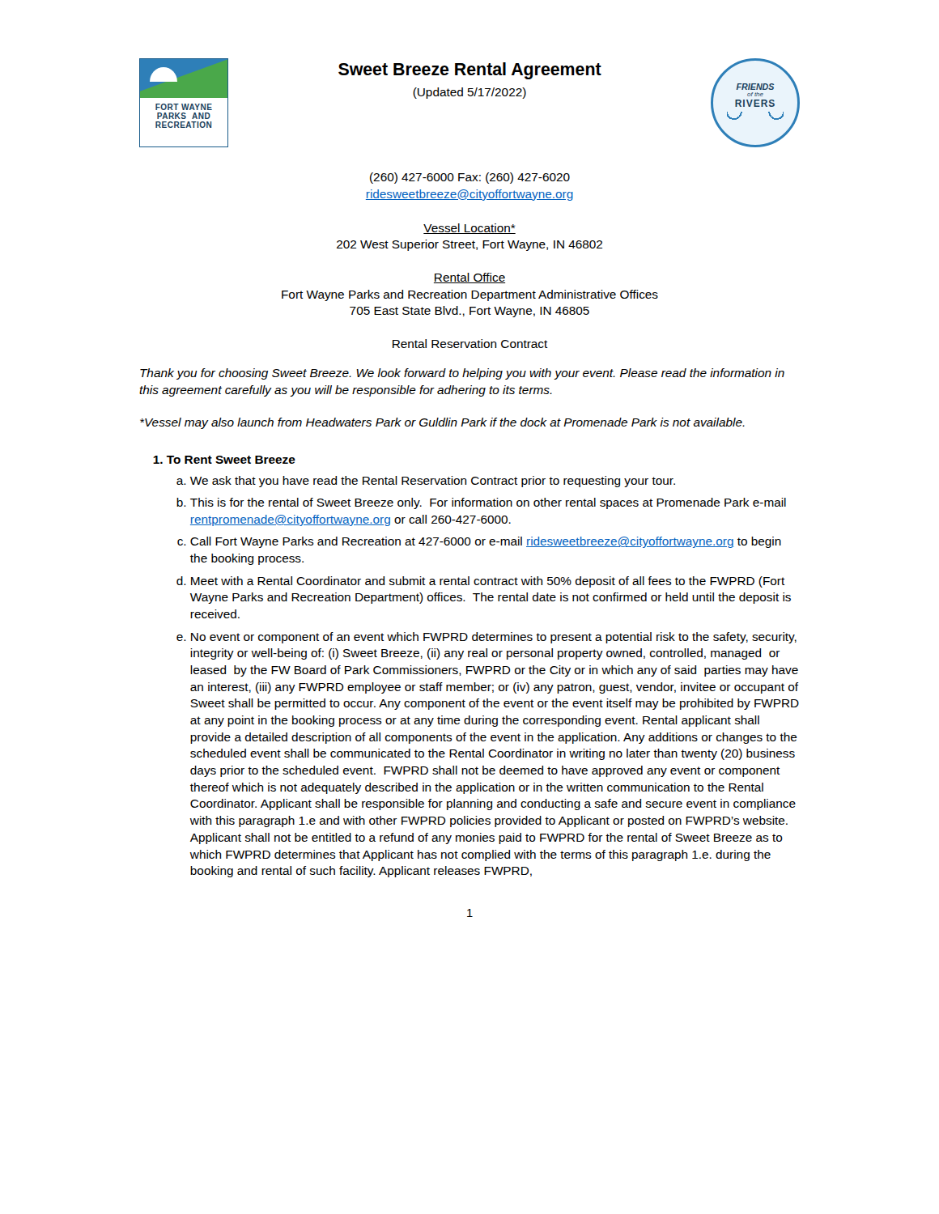FORT WAYNE
PARKS AND
RECREATION
FRIENDS
of the
RIVERS
Sweet Breeze Rental Agreement
(Updated 5/17/2022)
(260) 427-6000 Fax: (260) 427-6020
ridesweetbreeze@cityoffortwayne.org
Vessel Location*
202 West Superior Street, Fort Wayne, IN 46802
Rental Office
Fort Wayne Parks and Recreation Department Administrative Offices
705 East State Blvd., Fort Wayne, IN 46805
Rental Reservation Contract
Thank you for choosing Sweet Breeze. We look forward to helping you with your event. Please read the information in this agreement carefully as you will be responsible for adhering to its terms.
*Vessel may also launch from Headwaters Park or Guldlin Park if the dock at Promenade Park is not available.
To Rent Sweet Breeze
We ask that you have read the Rental Reservation Contract prior to requesting your tour.
This is for the rental of Sweet Breeze only. For information on other rental spaces at Promenade Park e-mail rentpromenade@cityoffortwayne.org or call 260-427-6000.
Call Fort Wayne Parks and Recreation at 427-6000 or e-mail ridesweetbreeze@cityoffortwayne.org to begin the booking process.
Meet with a Rental Coordinator and submit a rental contract with 50% deposit of all fees to the FWPRD (Fort Wayne Parks and Recreation Department) offices. The rental date is not confirmed or held until the deposit is received.
No event or component of an event which FWPRD determines to present a potential risk to the safety, security, integrity or well-being of: (i) Sweet Breeze, (ii) any real or personal property owned, controlled, managed or leased by the FW Board of Park Commissioners, FWPRD or the City or in which any of said parties may have an interest, (iii) any FWPRD employee or staff member; or (iv) any patron, guest, vendor, invitee or occupant of Sweet shall be permitted to occur. Any component of the event or the event itself may be prohibited by FWPRD at any point in the booking process or at any time during the corresponding event. Rental applicant shall provide a detailed description of all components of the event in the application. Any additions or changes to the scheduled event shall be communicated to the Rental Coordinator in writing no later than twenty (20) business days prior to the scheduled event. FWPRD shall not be deemed to have approved any event or component thereof which is not adequately described in the application or in the written communication to the Rental Coordinator. Applicant shall be responsible for planning and conducting a safe and secure event in compliance with this paragraph 1.e and with other FWPRD policies provided to Applicant or posted on FWPRD’s website. Applicant shall not be entitled to a refund of any monies paid to FWPRD for the rental of Sweet Breeze as to which FWPRD determines that Applicant has not complied with the terms of this paragraph 1.e. during the booking and rental of such facility. Applicant releases FWPRD,
1